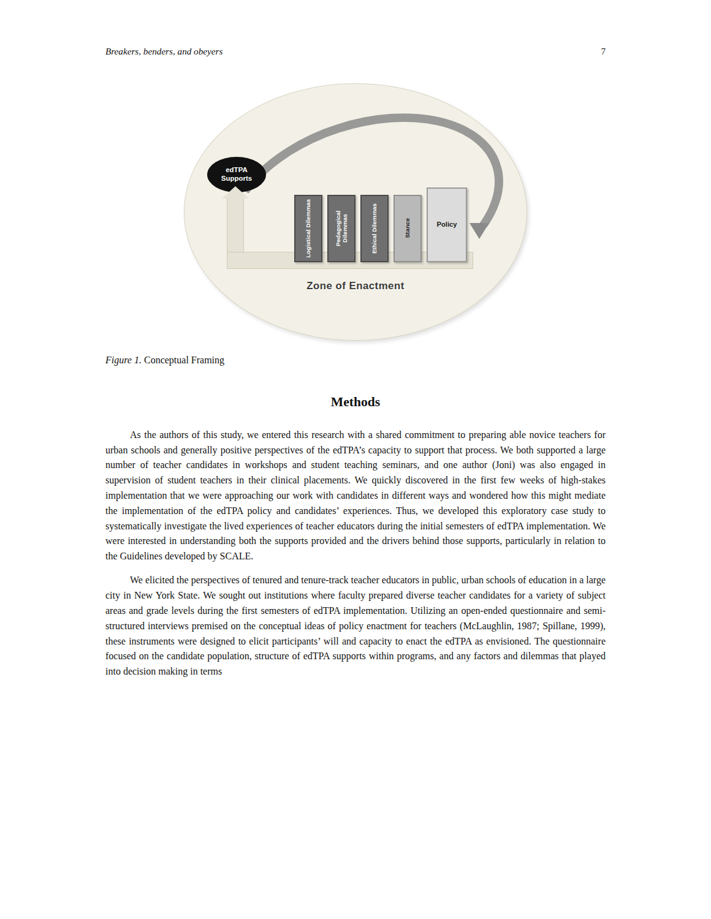Breakers, benders, and obeyers 7
edTPA
Supports
Logistical Dilemmas
Pedagogical Dilemmas
Ethical Dilemmas
Stance
Policy
Zone of Enactment
Figure 1. Conceptual Framing
Methods
As the authors of this study, we entered this research with a shared commitment to preparing able novice teachers for urban schools and generally positive perspectives of the edTPA’s capacity to support that process. We both supported a large number of teacher candidates in workshops and student teaching seminars, and one author (Joni) was also engaged in supervision of student teachers in their clinical placements. We quickly discovered in the first few weeks of high-stakes implementation that we were approaching our work with candidates in different ways and wondered how this might mediate the implementation of the edTPA policy and candidates’ experiences. Thus, we developed this exploratory case study to systematically investigate the lived experiences of teacher educators during the initial semesters of edTPA implementation. We were interested in understanding both the supports provided and the drivers behind those supports, particularly in relation to the Guidelines developed by SCALE.
We elicited the perspectives of tenured and tenure-track teacher educators in public, urban schools of education in a large city in New York State. We sought out institutions where faculty prepared diverse teacher candidates for a variety of subject areas and grade levels during the first semesters of edTPA implementation. Utilizing an open-ended questionnaire and semi-structured interviews premised on the conceptual ideas of policy enactment for teachers (McLaughlin, 1987; Spillane, 1999), these instruments were designed to elicit participants’ will and capacity to enact the edTPA as envisioned. The questionnaire focused on the candidate population, structure of edTPA supports within programs, and any factors and dilemmas that played into decision making in terms